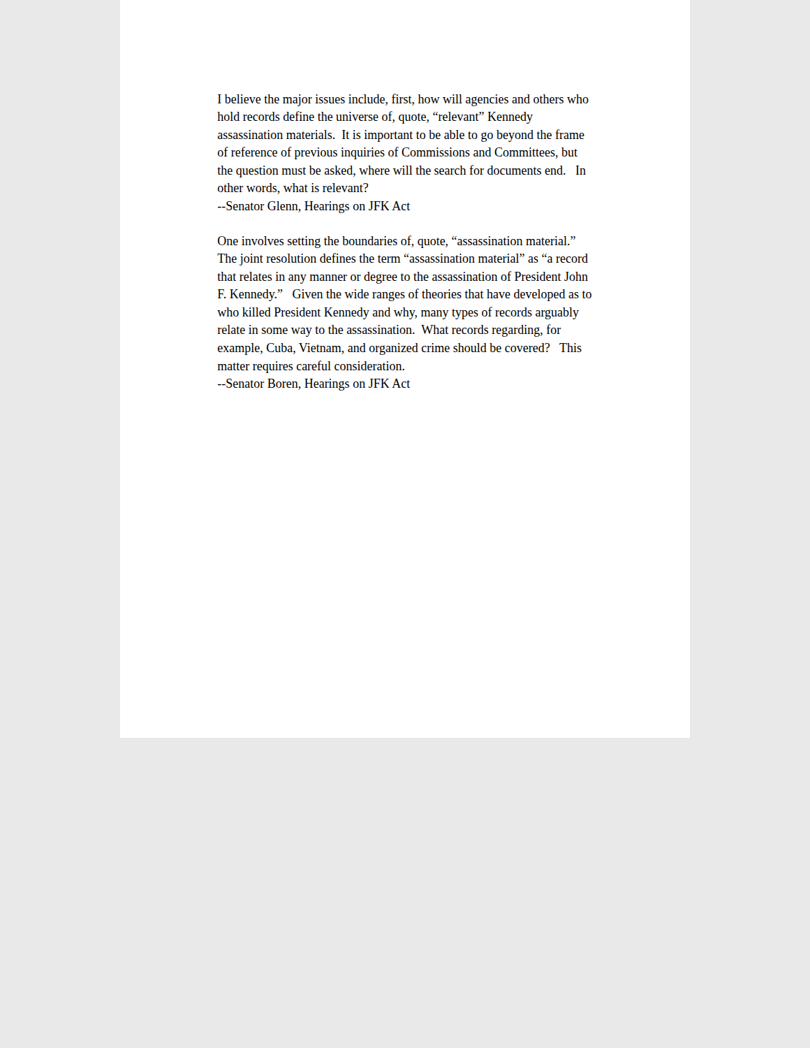I believe the major issues include, first, how will agencies and others who hold records define the universe of, quote, “relevant” Kennedy assassination materials. It is important to be able to go beyond the frame of reference of previous inquiries of Commissions and Committees, but the question must be asked, where will the search for documents end. In other words, what is relevant?
--Senator Glenn, Hearings on JFK Act
One involves setting the boundaries of, quote, “assassination material.” The joint resolution defines the term “assassination material” as “a record that relates in any manner or degree to the assassination of President John F. Kennedy.” Given the wide ranges of theories that have developed as to who killed President Kennedy and why, many types of records arguably relate in some way to the assassination. What records regarding, for example, Cuba, Vietnam, and organized crime should be covered? This matter requires careful consideration.
--Senator Boren, Hearings on JFK Act